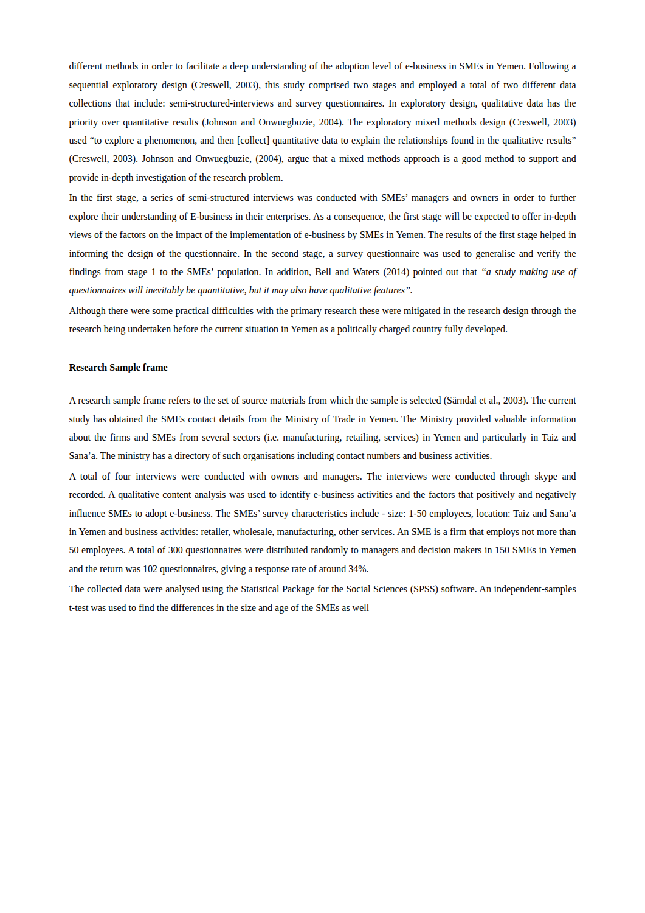different methods in order to facilitate a deep understanding of the adoption level of e-business in SMEs in Yemen. Following a sequential exploratory design (Creswell, 2003), this study comprised two stages and employed a total of two different data collections that include: semi-structured-interviews and survey questionnaires. In exploratory design, qualitative data has the priority over quantitative results (Johnson and Onwuegbuzie, 2004). The exploratory mixed methods design (Creswell, 2003) used “to explore a phenomenon, and then [collect] quantitative data to explain the relationships found in the qualitative results” (Creswell, 2003). Johnson and Onwuegbuzie, (2004), argue that a mixed methods approach is a good method to support and provide in-depth investigation of the research problem.
In the first stage, a series of semi-structured interviews was conducted with SMEs’ managers and owners in order to further explore their understanding of E-business in their enterprises. As a consequence, the first stage will be expected to offer in-depth views of the factors on the impact of the implementation of e-business by SMEs in Yemen. The results of the first stage helped in informing the design of the questionnaire. In the second stage, a survey questionnaire was used to generalise and verify the findings from stage 1 to the SMEs’ population. In addition, Bell and Waters (2014) pointed out that “a study making use of questionnaires will inevitably be quantitative, but it may also have qualitative features”.
Although there were some practical difficulties with the primary research these were mitigated in the research design through the research being undertaken before the current situation in Yemen as a politically charged country fully developed.
Research Sample frame
A research sample frame refers to the set of source materials from which the sample is selected (Särndal et al., 2003). The current study has obtained the SMEs contact details from the Ministry of Trade in Yemen. The Ministry provided valuable information about the firms and SMEs from several sectors (i.e. manufacturing, retailing, services) in Yemen and particularly in Taiz and Sana’a. The ministry has a directory of such organisations including contact numbers and business activities.
A total of four interviews were conducted with owners and managers. The interviews were conducted through skype and recorded. A qualitative content analysis was used to identify e-business activities and the factors that positively and negatively influence SMEs to adopt e-business. The SMEs’ survey characteristics include - size: 1-50 employees, location: Taiz and Sana’a in Yemen and business activities: retailer, wholesale, manufacturing, other services. An SME is a firm that employs not more than 50 employees. A total of 300 questionnaires were distributed randomly to managers and decision makers in 150 SMEs in Yemen and the return was 102 questionnaires, giving a response rate of around 34%.
The collected data were analysed using the Statistical Package for the Social Sciences (SPSS) software. An independent-samples t-test was used to find the differences in the size and age of the SMEs as well